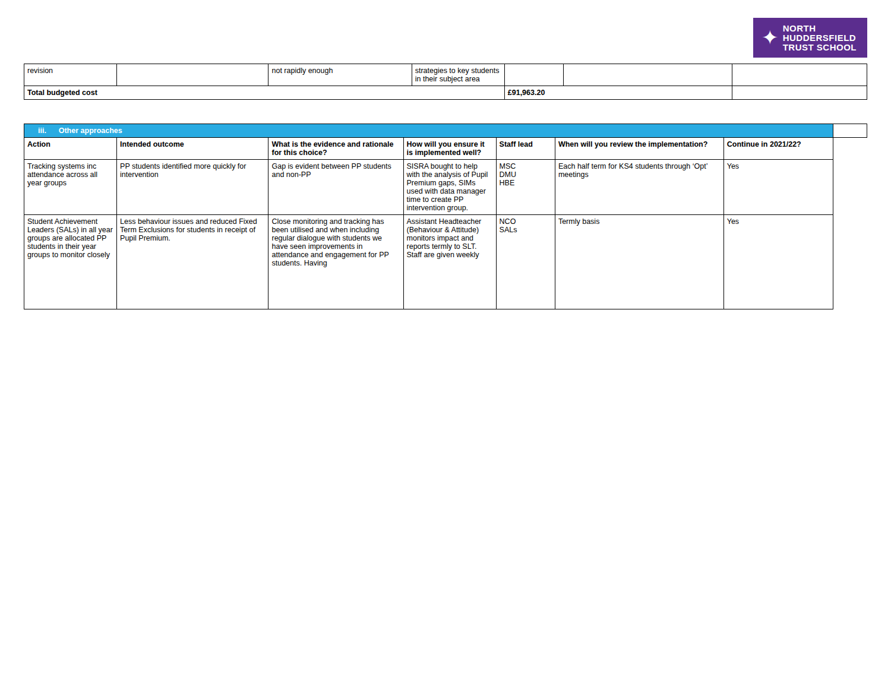✦ NORTH HUDDERSFIELD TRUST SCHOOL
| revision | | not rapidly enough | strategies to key students in their subject area | | | |
| Total budgeted cost | £91,963.20 | |
| iii. Other approaches | |
| Action | Intended outcome | What is the evidence and rationale for this choice? | How will you ensure it is implemented well? | Staff lead | When will you review the implementation? | Continue in 2021/22? | |
| Tracking systems inc attendance across all year groups | PP students identified more quickly for intervention | Gap is evident between PP students and non-PP | SISRA bought to help with the analysis of Pupil Premium gaps, SIMs used with data manager time to create PP intervention group. | MSC DMU HBE | Each half term for KS4 students through ‘Opt’ meetings | Yes | |
| Student Achievement Leaders (SALs) in all year groups are allocated PP students in their year groups to monitor closely | Less behaviour issues and reduced Fixed Term Exclusions for students in receipt of Pupil Premium. | Close monitoring and tracking has been utilised and when including regular dialogue with students we have seen improvements in attendance and engagement for PP students. Having | Assistant Headteacher (Behaviour & Attitude) monitors impact and reports termly to SLT. Staff are given weekly | NCO SALs | Termly basis | Yes | |